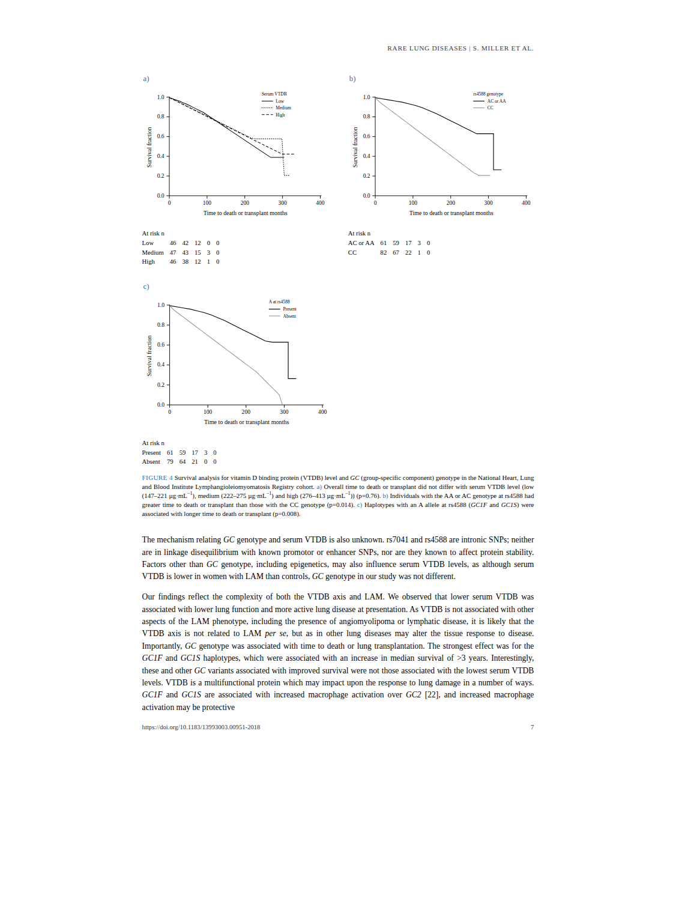Rare lung diseases | S. Miller et al.
a)
0.0 0.2 0.4 0.6 0.8 1.0 0 100 200 300 400 Time to death or transplant months Survival fraction Serum VTDB Low Medium High
At risk n
| Low | 46 | 42 | 12 | 0 | 0 |
| Medium | 47 | 43 | 15 | 3 | 0 |
| High | 46 | 38 | 12 | 1 | 0 |
b)
0.0 0.2 0.4 0.6 0.8 1.0 0 100 200 300 400 Time to death or transplant months Survival fraction rs4588 genotype AC or AA CC
At risk n
| AC or AA | 61 | 59 | 17 | 3 | 0 |
| CC | 82 | 67 | 22 | 1 | 0 |
c)
0.0 0.2 0.4 0.6 0.8 1.0 0 100 200 300 400 Time to death or transplant months Survival fraction A at rs4588 Present Absent
At risk n
| Present | 61 | 59 | 17 | 3 | 0 |
| Absent | 79 | 64 | 21 | 0 | 0 |
FIGURE 4 Survival analysis for vitamin D binding protein (VTDB) level and GC (group-specific component) genotype in the National Heart, Lung and Blood Institute Lymphangioleiomyomatosis Registry cohort. a) Overall time to death or transplant did not differ with serum VTDB level (low (147–221 µg·mL−1), medium (222–275 µg·mL−1) and high (276–413 µg·mL−1)) (p=0.76). b) Individuals with the AA or AC genotype at rs4588 had greater time to death or transplant than those with the CC genotype (p=0.014). c) Haplotypes with an A allele at rs4588 (GC1F and GC1S) were associated with longer time to death or transplant (p=0.008).
The mechanism relating GC genotype and serum VTDB is also unknown. rs7041 and rs4588 are intronic SNPs; neither are in linkage disequilibrium with known promotor or enhancer SNPs, nor are they known to affect protein stability. Factors other than GC genotype, including epigenetics, may also influence serum VTDB levels, as although serum VTDB is lower in women with LAM than controls, GC genotype in our study was not different.
Our findings reflect the complexity of both the VTDB axis and LAM. We observed that lower serum VTDB was associated with lower lung function and more active lung disease at presentation. As VTDB is not associated with other aspects of the LAM phenotype, including the presence of angiomyolipoma or lymphatic disease, it is likely that the VTDB axis is not related to LAM per se, but as in other lung diseases may alter the tissue response to disease. Importantly, GC genotype was associated with time to death or lung transplantation. The strongest effect was for the GC1F and GC1S haplotypes, which were associated with an increase in median survival of >3 years. Interestingly, these and other GC variants associated with improved survival were not those associated with the lowest serum VTDB levels. VTDB is a multifunctional protein which may impact upon the response to lung damage in a number of ways. GC1F and GC1S are associated with increased macrophage activation over GC2 [22], and increased macrophage activation may be protective
https://doi.org/10.1183/13993003.00951-2018 7